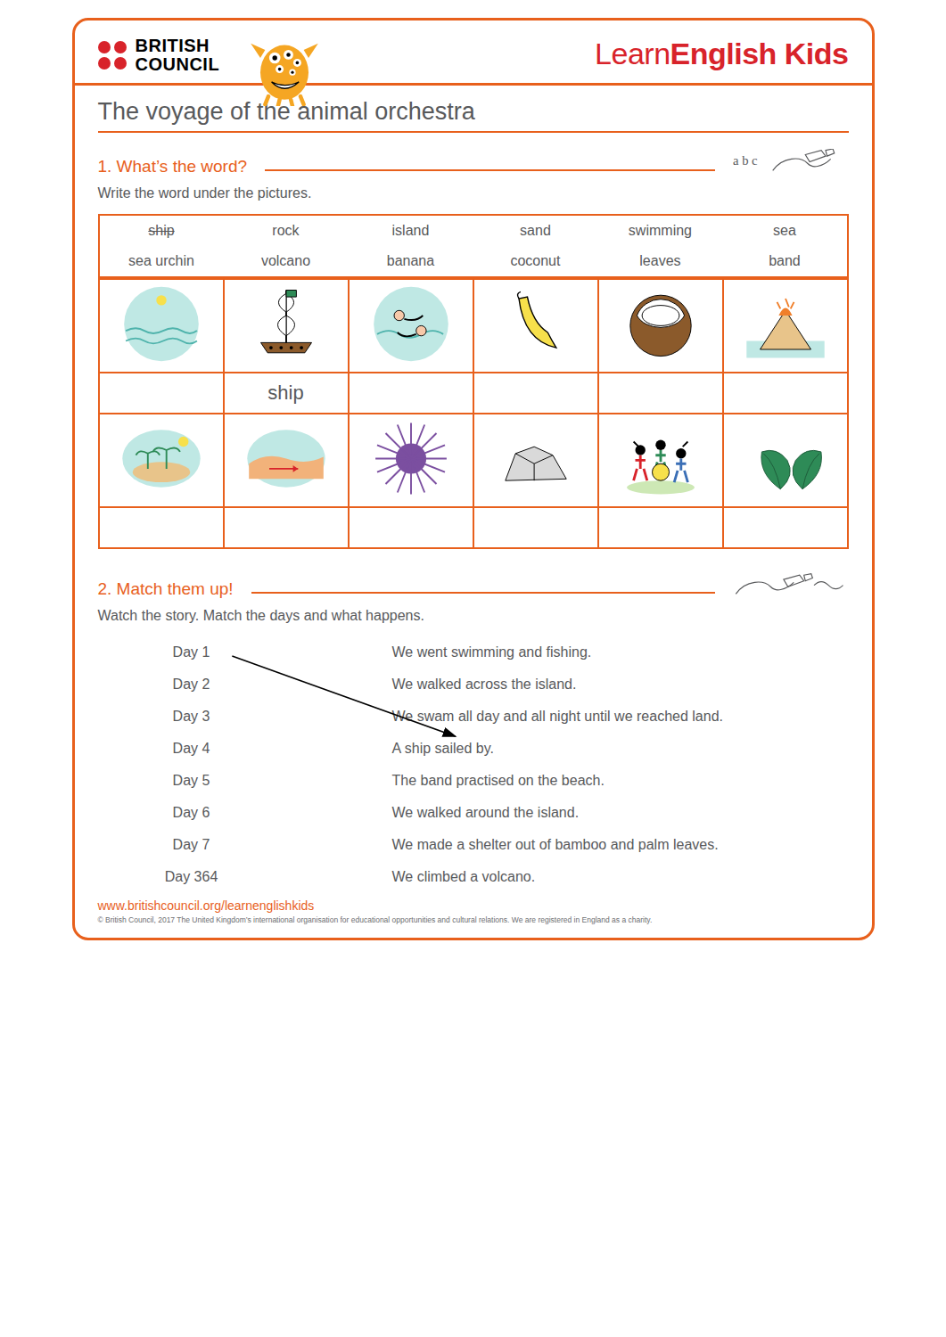BRITISH
COUNCIL
Learn English Kids
The voyage of the animal orchestra
1. What’s the word?
a b c
Write the word under the pictures.
| ship | rock | island | sand | swimming | sea |
| sea urchin | volcano | banana | coconut | leaves | band |
| | ship | | | | |
2. Match them up!
Watch the story. Match the days and what happens.
| Day 1 | | We went swimming and fishing. |
| Day 2 | | We walked across the island. |
| Day 3 | | We swam all day and all night until we reached land. |
| Day 4 | | A ship sailed by. |
| Day 5 | | The band practised on the beach. |
| Day 6 | | We walked around the island. |
| Day 7 | | We made a shelter out of bamboo and palm leaves. |
| Day 364 | | We climbed a volcano. |
www.britishcouncil.org/learnenglishkids
© British Council, 2017 The United Kingdom’s international organisation for educational opportunities and cultural relations. We are registered in England as a charity.